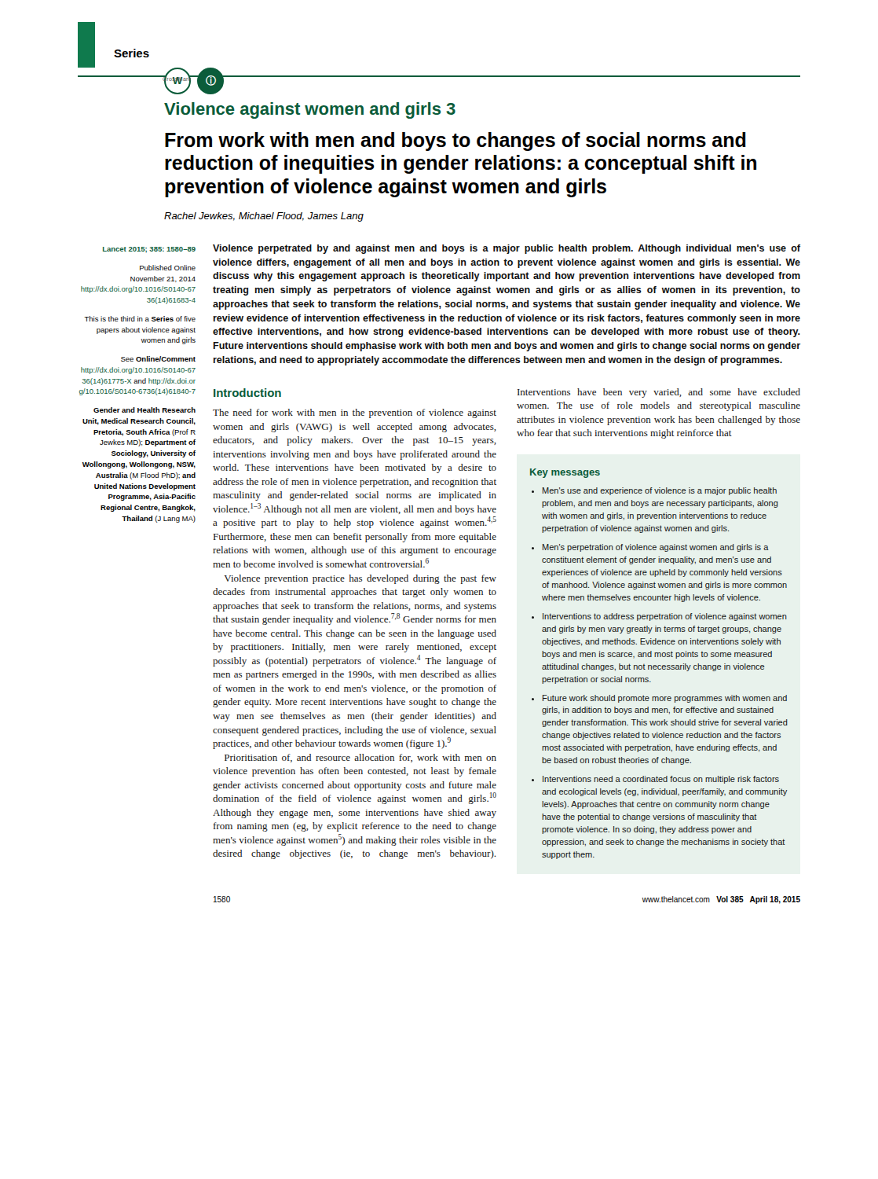Series
W ⓘ
CrossMark
Violence against women and girls 3
From work with men and boys to changes of social norms and reduction of inequities in gender relations: a conceptual shift in prevention of violence against women and girls
Rachel Jewkes, Michael Flood, James Lang
Lancet 2015; 385: 1580–89
Published Online
November 21, 2014
http://dx.doi.org/10.1016/S0140-6736(14)61683-4
This is the third in a Series of five papers about violence against women and girls
See Online/Comment
http://dx.doi.org/10.1016/S0140-6736(14)61775-X and http://dx.doi.org/10.1016/S0140-6736(14)61840-7
Gender and Health Research Unit, Medical Research Council, Pretoria, South Africa (Prof R Jewkes MD); Department of Sociology, University of Wollongong, Wollongong, NSW, Australia (M Flood PhD); and United Nations Development Programme, Asia-Pacific Regional Centre, Bangkok, Thailand (J Lang MA)
Violence perpetrated by and against men and boys is a major public health problem. Although individual men's use of violence differs, engagement of all men and boys in action to prevent violence against women and girls is essential. We discuss why this engagement approach is theoretically important and how prevention interventions have developed from treating men simply as perpetrators of violence against women and girls or as allies of women in its prevention, to approaches that seek to transform the relations, social norms, and systems that sustain gender inequality and violence. We review evidence of intervention effectiveness in the reduction of violence or its risk factors, features commonly seen in more effective interventions, and how strong evidence-based interventions can be developed with more robust use of theory. Future interventions should emphasise work with both men and boys and women and girls to change social norms on gender relations, and need to appropriately accommodate the differences between men and women in the design of programmes.
Introduction
The need for work with men in the prevention of violence against women and girls (VAWG) is well accepted among advocates, educators, and policy makers. Over the past 10–15 years, interventions involving men and boys have proliferated around the world. These interventions have been motivated by a desire to address the role of men in violence perpetration, and recognition that masculinity and gender-related social norms are implicated in violence.1–3 Although not all men are violent, all men and boys have a positive part to play to help stop violence against women.4,5 Furthermore, these men can benefit personally from more equitable relations with women, although use of this argument to encourage men to become involved is somewhat controversial.6
Violence prevention practice has developed during the past few decades from instrumental approaches that target only women to approaches that seek to transform the relations, norms, and systems that sustain gender inequality and violence.7,8 Gender norms for men have become central. This change can be seen in the language used by practitioners. Initially, men were rarely mentioned, except possibly as (potential) perpetrators of violence.4 The language of men as partners emerged in the 1990s, with men described as allies of women in the work to end men's violence, or the promotion of gender equity. More recent interventions have sought to change the way men see themselves as men (their gender identities) and consequent gendered practices, including the use of violence, sexual practices, and other behaviour towards women (figure 1).9
Prioritisation of, and resource allocation for, work with men on violence prevention has often been contested, not least by female gender activists concerned about opportunity costs and future male domination of the field of violence against women and girls.10 Although they engage men, some interventions have shied away from naming men (eg, by explicit reference to the need to change men's violence against women5) and making their roles visible in the desired change objectives (ie, to change men's behaviour). Interventions have been very varied, and some have excluded women. The use of role models and stereotypical masculine attributes in violence prevention work has been challenged by those who fear that such interventions might reinforce that
Key messages
Men's use and experience of violence is a major public health problem, and men and boys are necessary participants, along with women and girls, in prevention interventions to reduce perpetration of violence against women and girls.
Men's perpetration of violence against women and girls is a constituent element of gender inequality, and men's use and experiences of violence are upheld by commonly held versions of manhood. Violence against women and girls is more common where men themselves encounter high levels of violence.
Interventions to address perpetration of violence against women and girls by men vary greatly in terms of target groups, change objectives, and methods. Evidence on interventions solely with boys and men is scarce, and most points to some measured attitudinal changes, but not necessarily change in violence perpetration or social norms.
Future work should promote more programmes with women and girls, in addition to boys and men, for effective and sustained gender transformation. This work should strive for several varied change objectives related to violence reduction and the factors most associated with perpetration, have enduring effects, and be based on robust theories of change.
Interventions need a coordinated focus on multiple risk factors and ecological levels (eg, individual, peer/family, and community levels). Approaches that centre on community norm change have the potential to change versions of masculinity that promote violence. In so doing, they address power and oppression, and seek to change the mechanisms in society that support them.
1580
www.thelancet.com Vol 385 April 18, 2015